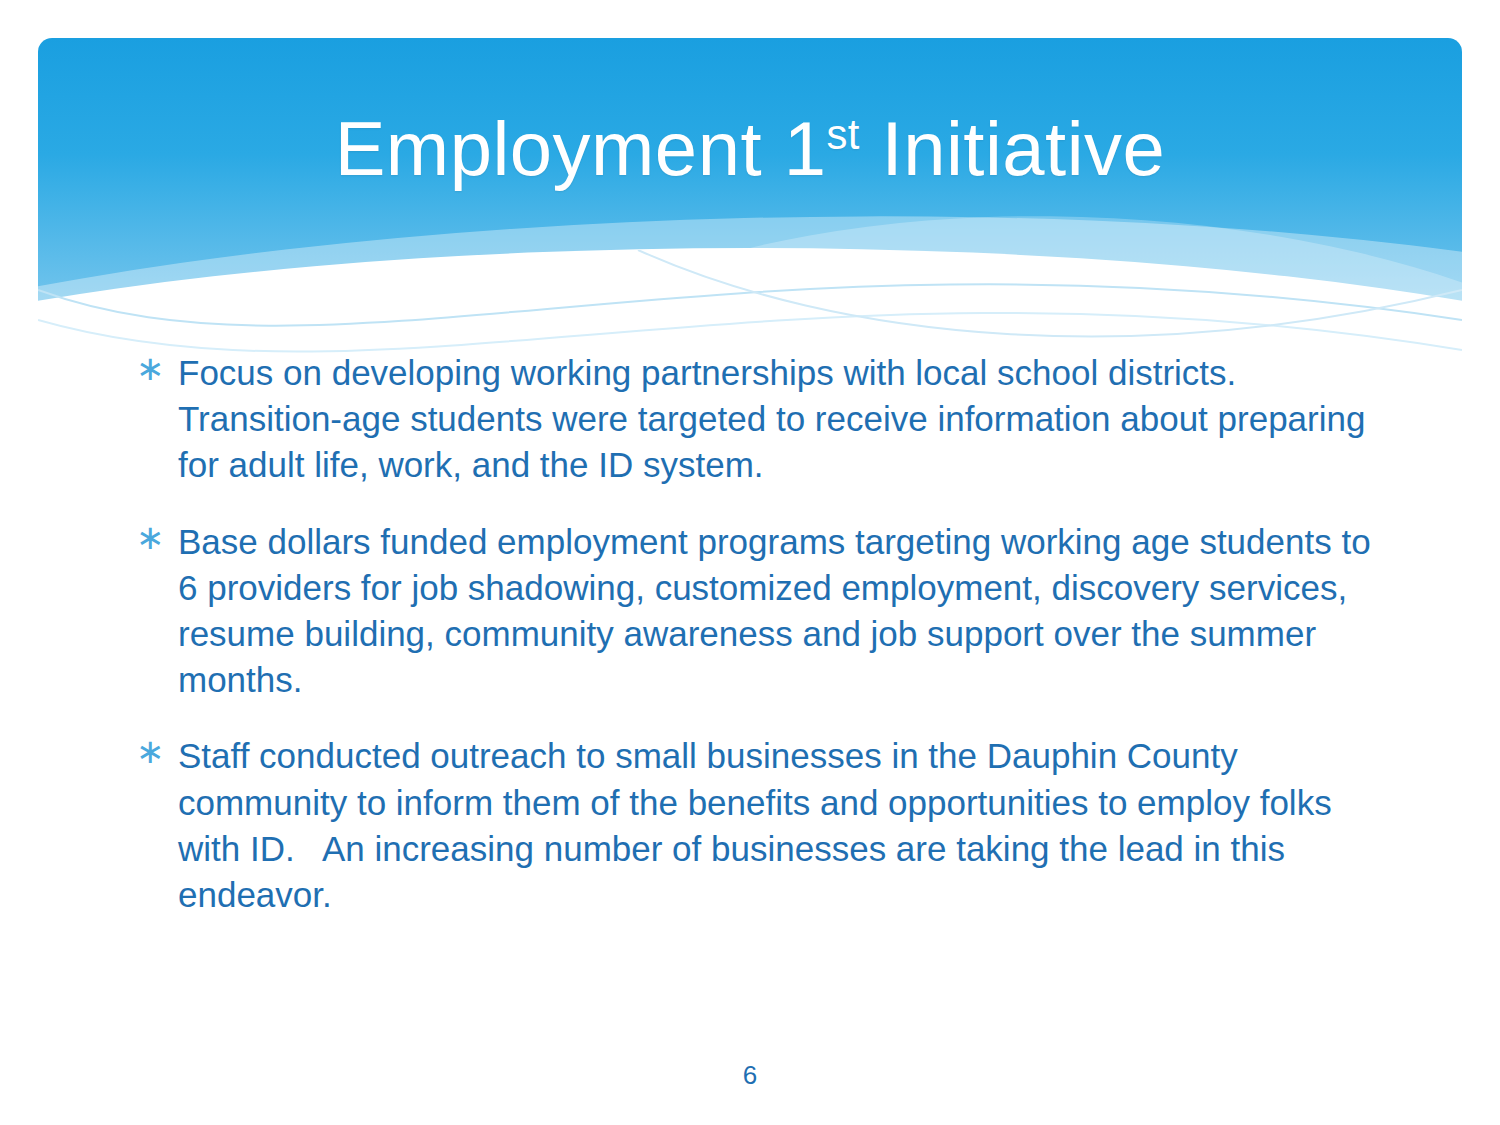Employment 1st Initiative
Focus on developing working partnerships with local school districts. Transition-age students were targeted to receive information about preparing for adult life, work, and the ID system.
Base dollars funded employment programs targeting working age students to 6 providers for job shadowing, customized employment, discovery services, resume building, community awareness and job support over the summer months.
Staff conducted outreach to small businesses in the Dauphin County community to inform them of the benefits and opportunities to employ folks with ID. An increasing number of businesses are taking the lead in this endeavor.
6